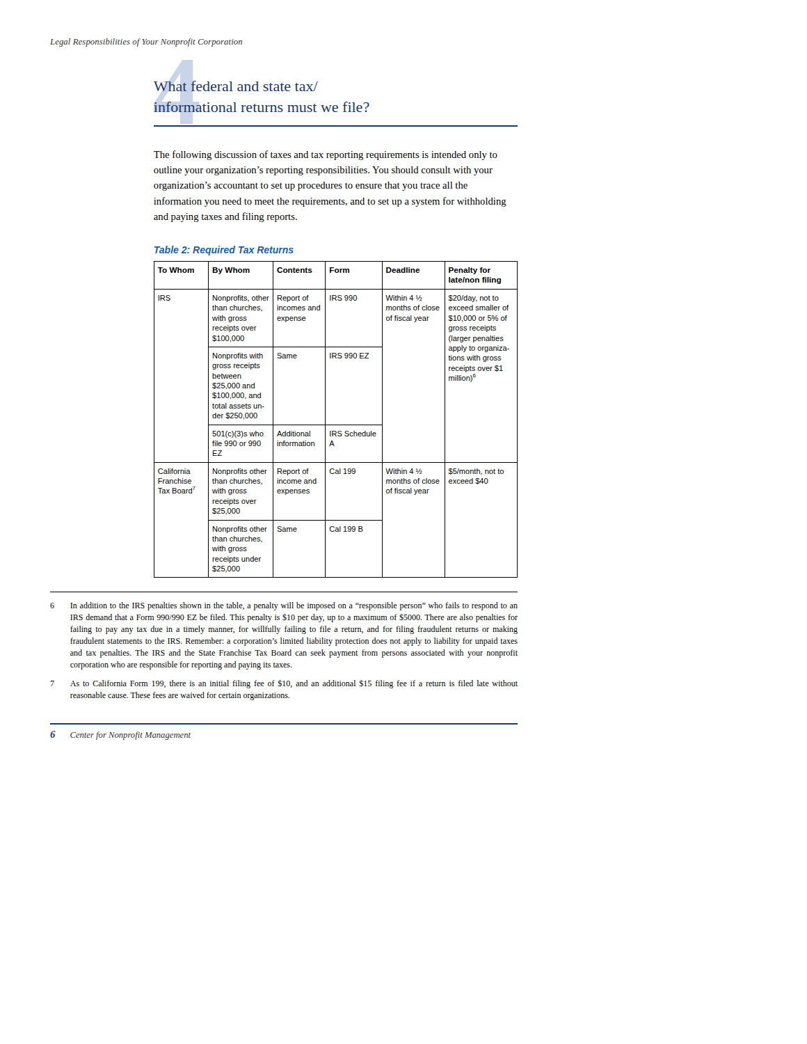Legal Responsibilities of Your Nonprofit Corporation
4
What federal and state tax/
informational returns must we file?
The following discussion of taxes and tax reporting requirements is intended only to outline your organization’s reporting responsibilities. You should consult with your organization’s accountant to set up procedures to ensure that you trace all the information you need to meet the requirements, and to set up a system for withholding and paying taxes and filing reports.
Table 2: Required Tax Returns
| To Whom | By Whom | Contents | Form | Deadline | Penalty for late/non filing |
| --- | --- | --- | --- | --- | --- |
| IRS | Nonprofits, other than churches, with gross receipts over $100,000 | Report of incomes and expense | IRS 990 | Within 4 ½ months of close of fiscal year | $20/day, not to exceed smaller of $10,000 or 5% of gross receipts (larger penalties apply to organiza-tions with gross receipts over $1 million) 6 |
| Nonprofits with gross receipts between $25,000 and $100,000, and total assets un-der $250,000 | Same | IRS 990 EZ |
| 501(c)(3)s who file 990 or 990 EZ | Additional information | IRS Schedule A |
| California Franchise Tax Board 7 | Nonprofits other than churches, with gross receipts over $25,000 | Report of income and expenses | Cal 199 | Within 4 ½ months of close of fiscal year | $5/month, not to exceed $40 |
| Nonprofits other than churches, with gross receipts under $25,000 | Same | Cal 199 B |
6
In addition to the IRS penalties shown in the table, a penalty will be imposed on a “responsible person” who fails to respond to an IRS demand that a Form 990/990 EZ be filed. This penalty is $10 per day, up to a maximum of $5000. There are also penalties for failing to pay any tax due in a timely manner, for willfully failing to file a return, and for filing fraudulent returns or making fraudulent statements to the IRS. Remember: a corporation’s limited liability protection does not apply to liability for unpaid taxes and tax penalties. The IRS and the State Franchise Tax Board can seek payment from persons associated with your nonprofit corporation who are responsible for reporting and paying its taxes.
7
As to California Form 199, there is an initial filing fee of $10, and an additional $15 filing fee if a return is filed late without reasonable cause. These fees are waived for certain organizations.
6 Center for Nonprofit Management